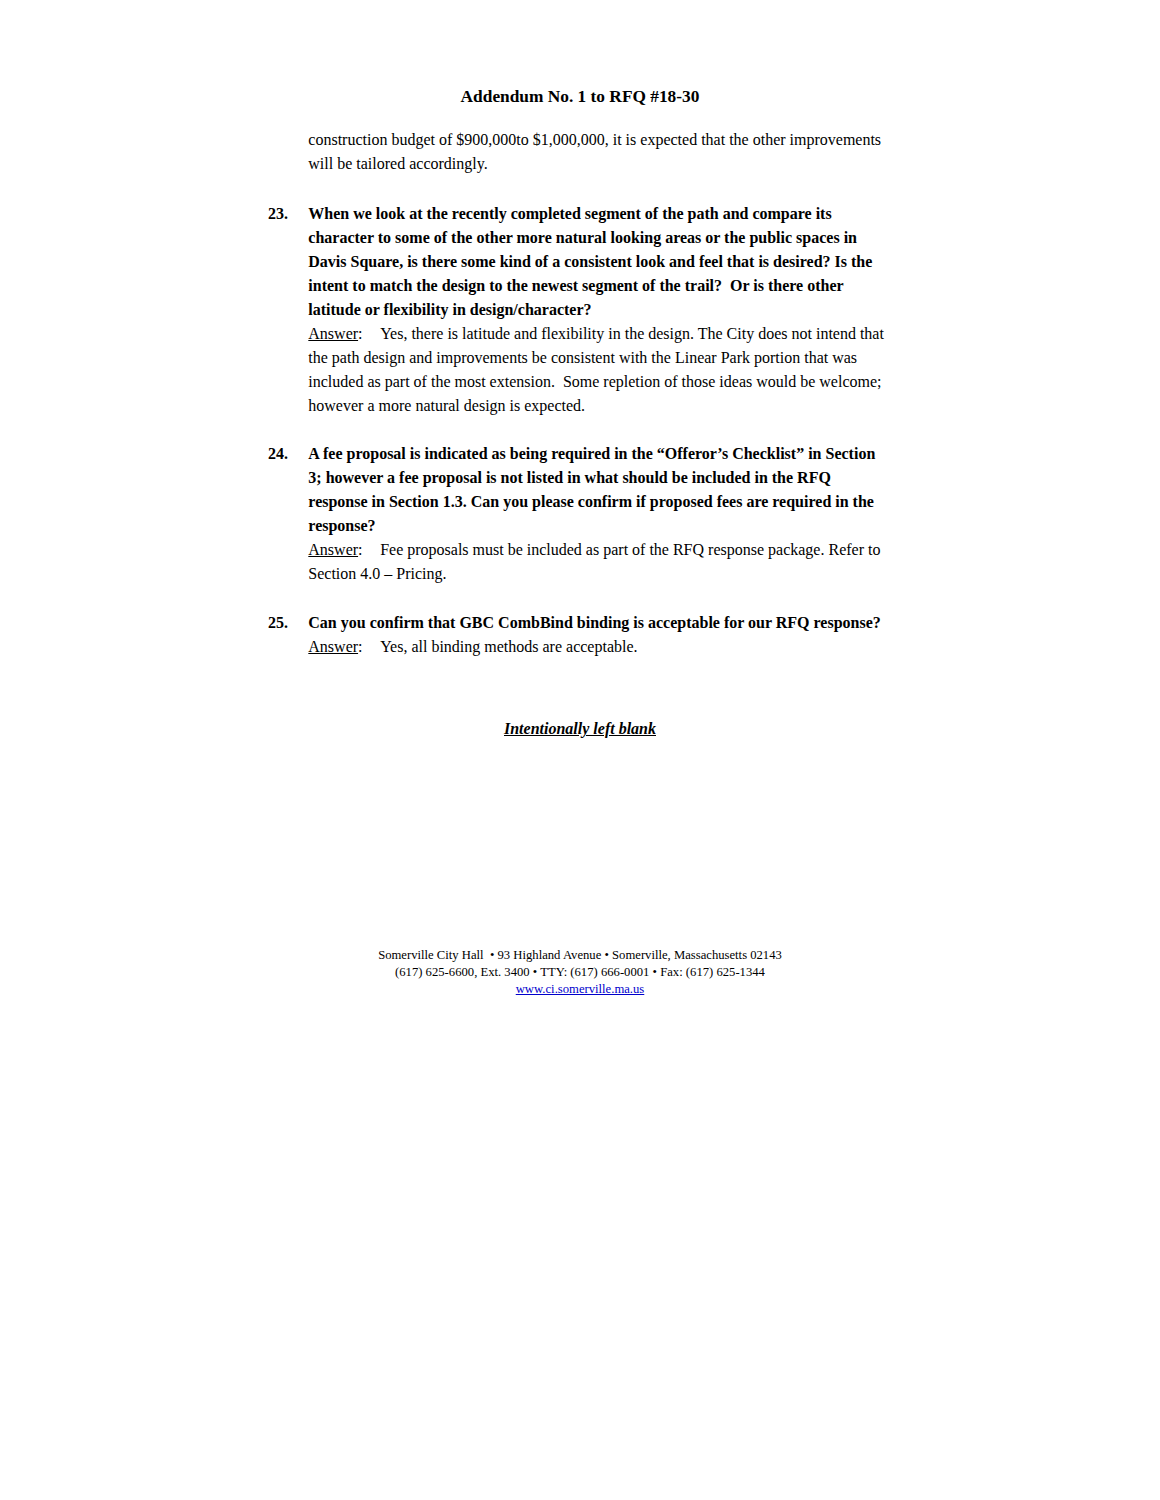Addendum No. 1 to RFQ #18-30
construction budget of $900,000to $1,000,000, it is expected that the other improvements will be tailored accordingly.
23.
When we look at the recently completed segment of the path and compare its character to some of the other more natural looking areas or the public spaces in Davis Square, is there some kind of a consistent look and feel that is desired? Is the intent to match the design to the newest segment of the trail? Or is there other latitude or flexibility in design/character?
Answer: Yes, there is latitude and flexibility in the design. The City does not intend that the path design and improvements be consistent with the Linear Park portion that was included as part of the most extension. Some repletion of those ideas would be welcome; however a more natural design is expected.
24.
A fee proposal is indicated as being required in the “Offeror’s Checklist” in Section 3; however a fee proposal is not listed in what should be included in the RFQ response in Section 1.3. Can you please confirm if proposed fees are required in the response?
Answer: Fee proposals must be included as part of the RFQ response package. Refer to Section 4.0 – Pricing.
25.
Can you confirm that GBC CombBind binding is acceptable for our RFQ response?
Answer: Yes, all binding methods are acceptable.
Intentionally left blank
Somerville City Hall • 93 Highland Avenue • Somerville, Massachusetts 02143
(617) 625-6600, Ext. 3400 • TTY: (617) 666-0001 • Fax: (617) 625-1344
www.ci.somerville.ma.us